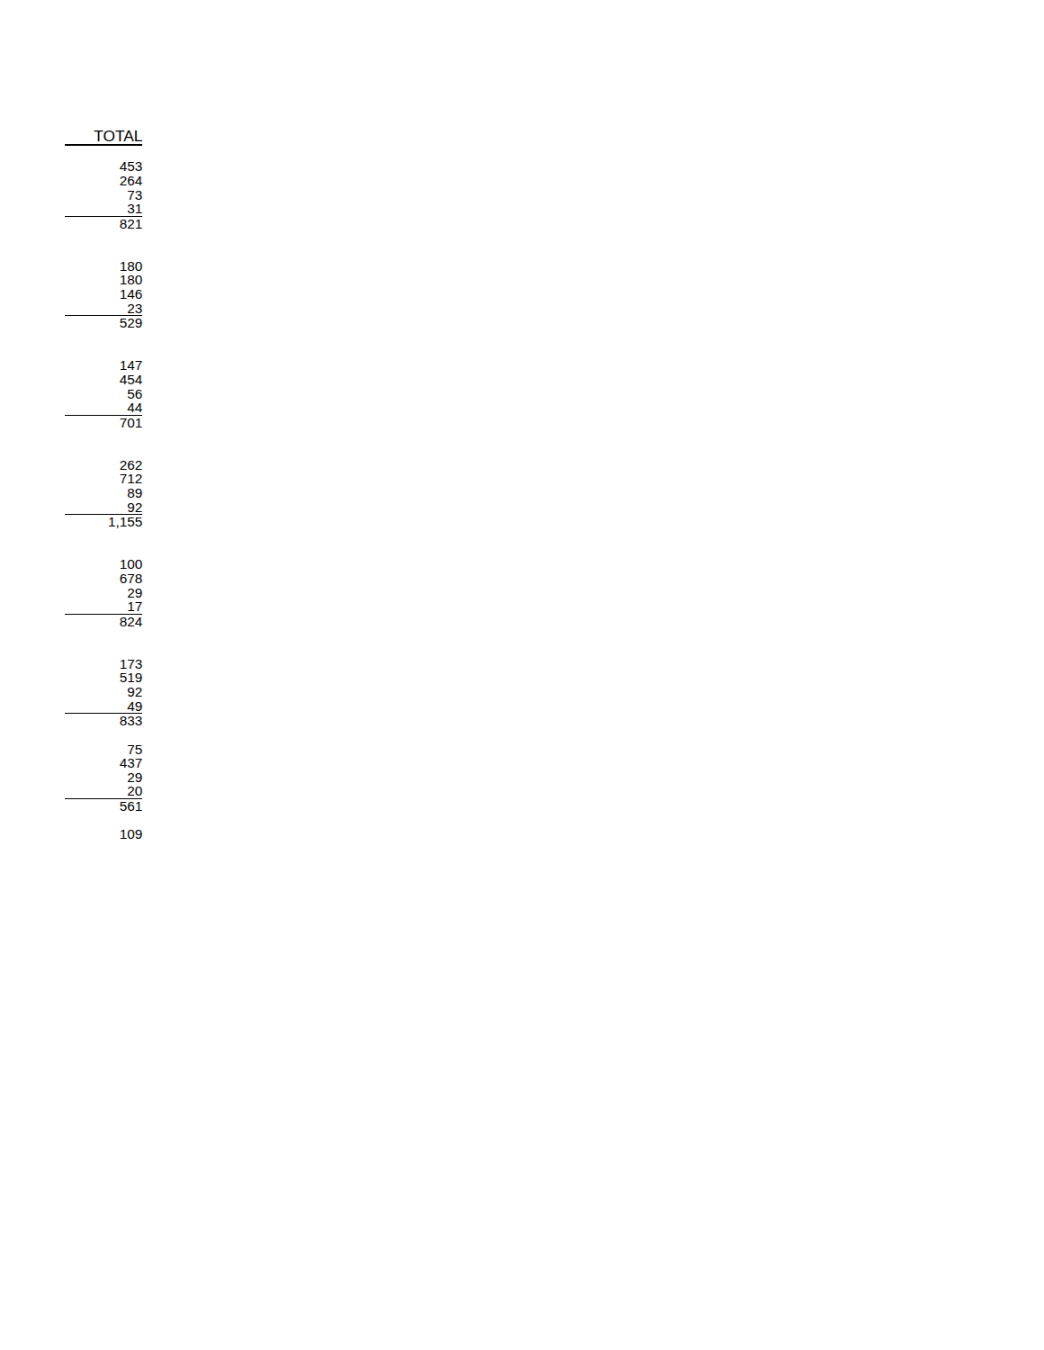| TOTAL |
| --- |
| 453 |
| 264 |
| 73 |
| 31 |
| 821 |
| 180 |
| 180 |
| 146 |
| 23 |
| 529 |
| 147 |
| 454 |
| 56 |
| 44 |
| 701 |
| 262 |
| 712 |
| 89 |
| 92 |
| 1,155 |
| 100 |
| 678 |
| 29 |
| 17 |
| 824 |
| 173 |
| 519 |
| 92 |
| 49 |
| 833 |
| 75 |
| 437 |
| 29 |
| 20 |
| 561 |
| 109 |